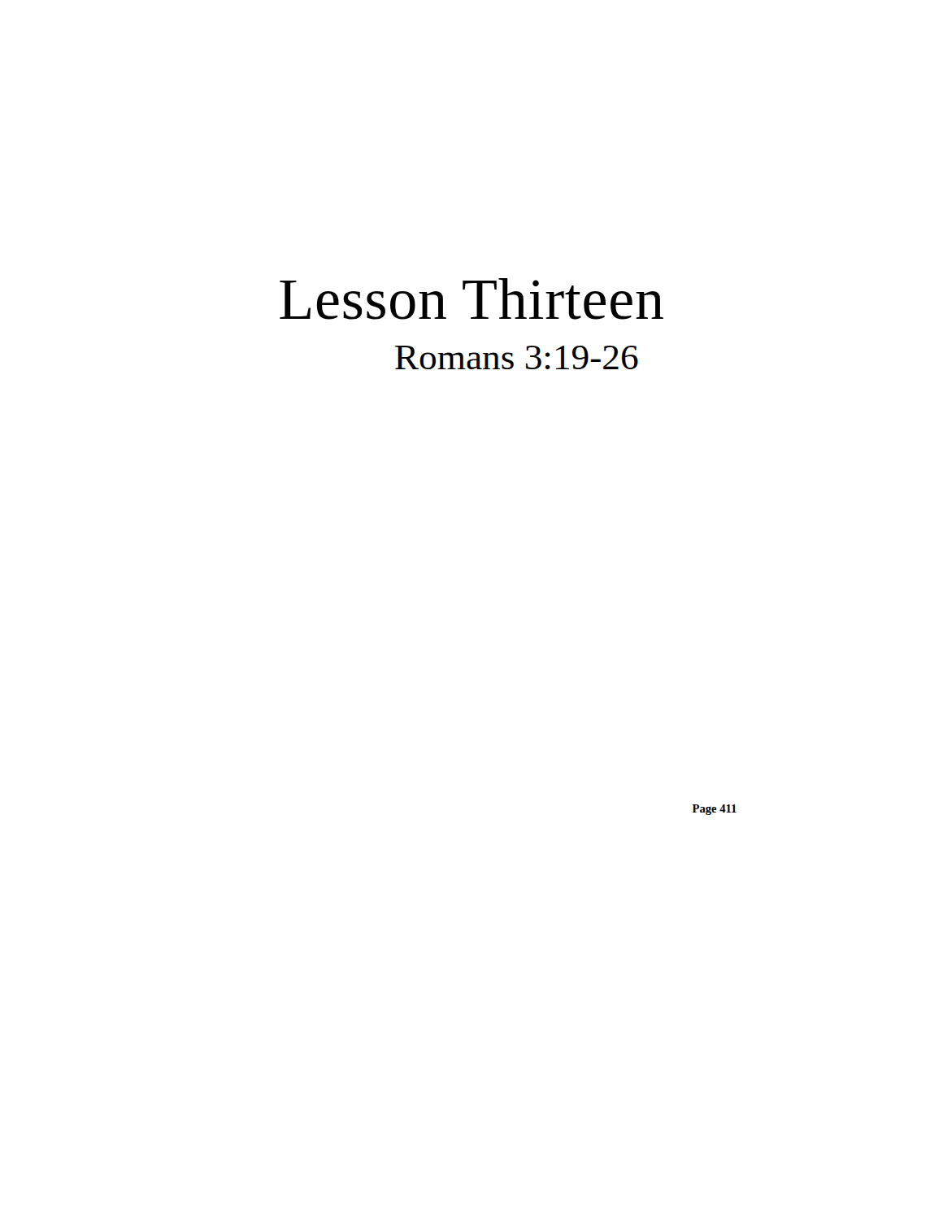Lesson Thirteen
Romans 3:19-26
Page 411